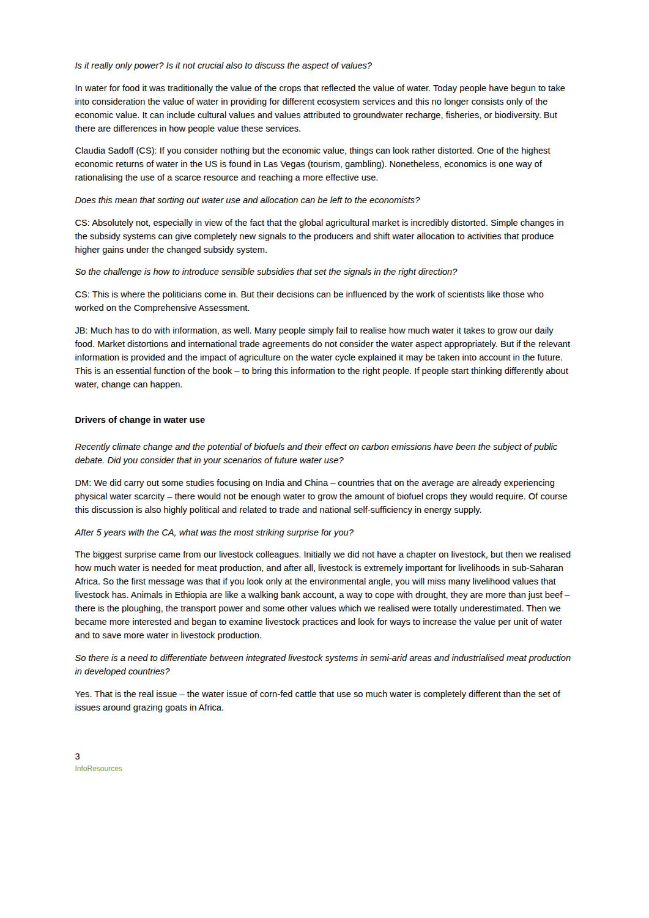Is it really only power? Is it not crucial also to discuss the aspect of values?
In water for food it was traditionally the value of the crops that reflected the value of water. Today people have begun to take into consideration the value of water in providing for different ecosystem services and this no longer consists only of the economic value. It can include cultural values and values attributed to groundwater recharge, fisheries, or biodiversity. But there are differences in how people value these services.
Claudia Sadoff (CS): If you consider nothing but the economic value, things can look rather distorted. One of the highest economic returns of water in the US is found in Las Vegas (tourism, gambling). Nonetheless, economics is one way of rationalising the use of a scarce resource and reaching a more effective use.
Does this mean that sorting out water use and allocation can be left to the economists?
CS: Absolutely not, especially in view of the fact that the global agricultural market is incredibly distorted. Simple changes in the subsidy systems can give completely new signals to the producers and shift water allocation to activities that produce higher gains under the changed subsidy system.
So the challenge is how to introduce sensible subsidies that set the signals in the right direction?
CS: This is where the politicians come in. But their decisions can be influenced by the work of scientists like those who worked on the Comprehensive Assessment.
JB: Much has to do with information, as well. Many people simply fail to realise how much water it takes to grow our daily food. Market distortions and international trade agreements do not consider the water aspect appropriately. But if the relevant information is provided and the impact of agriculture on the water cycle explained it may be taken into account in the future. This is an essential function of the book – to bring this information to the right people. If people start thinking differently about water, change can happen.
Drivers of change in water use
Recently climate change and the potential of biofuels and their effect on carbon emissions have been the subject of public debate. Did you consider that in your scenarios of future water use?
DM: We did carry out some studies focusing on India and China – countries that on the average are already experiencing physical water scarcity – there would not be enough water to grow the amount of biofuel crops they would require. Of course this discussion is also highly political and related to trade and national self-sufficiency in energy supply.
After 5 years with the CA, what was the most striking surprise for you?
The biggest surprise came from our livestock colleagues. Initially we did not have a chapter on livestock, but then we realised how much water is needed for meat production, and after all, livestock is extremely important for livelihoods in sub-Saharan Africa. So the first message was that if you look only at the environmental angle, you will miss many livelihood values that livestock has. Animals in Ethiopia are like a walking bank account, a way to cope with drought, they are more than just beef – there is the ploughing, the transport power and some other values which we realised were totally underestimated. Then we became more interested and began to examine livestock practices and look for ways to increase the value per unit of water and to save more water in livestock production.
So there is a need to differentiate between integrated livestock systems in semi-arid areas and industrialised meat production in developed countries?
Yes. That is the real issue – the water issue of corn-fed cattle that use so much water is completely different than the set of issues around grazing goats in Africa.
3
InfoResources